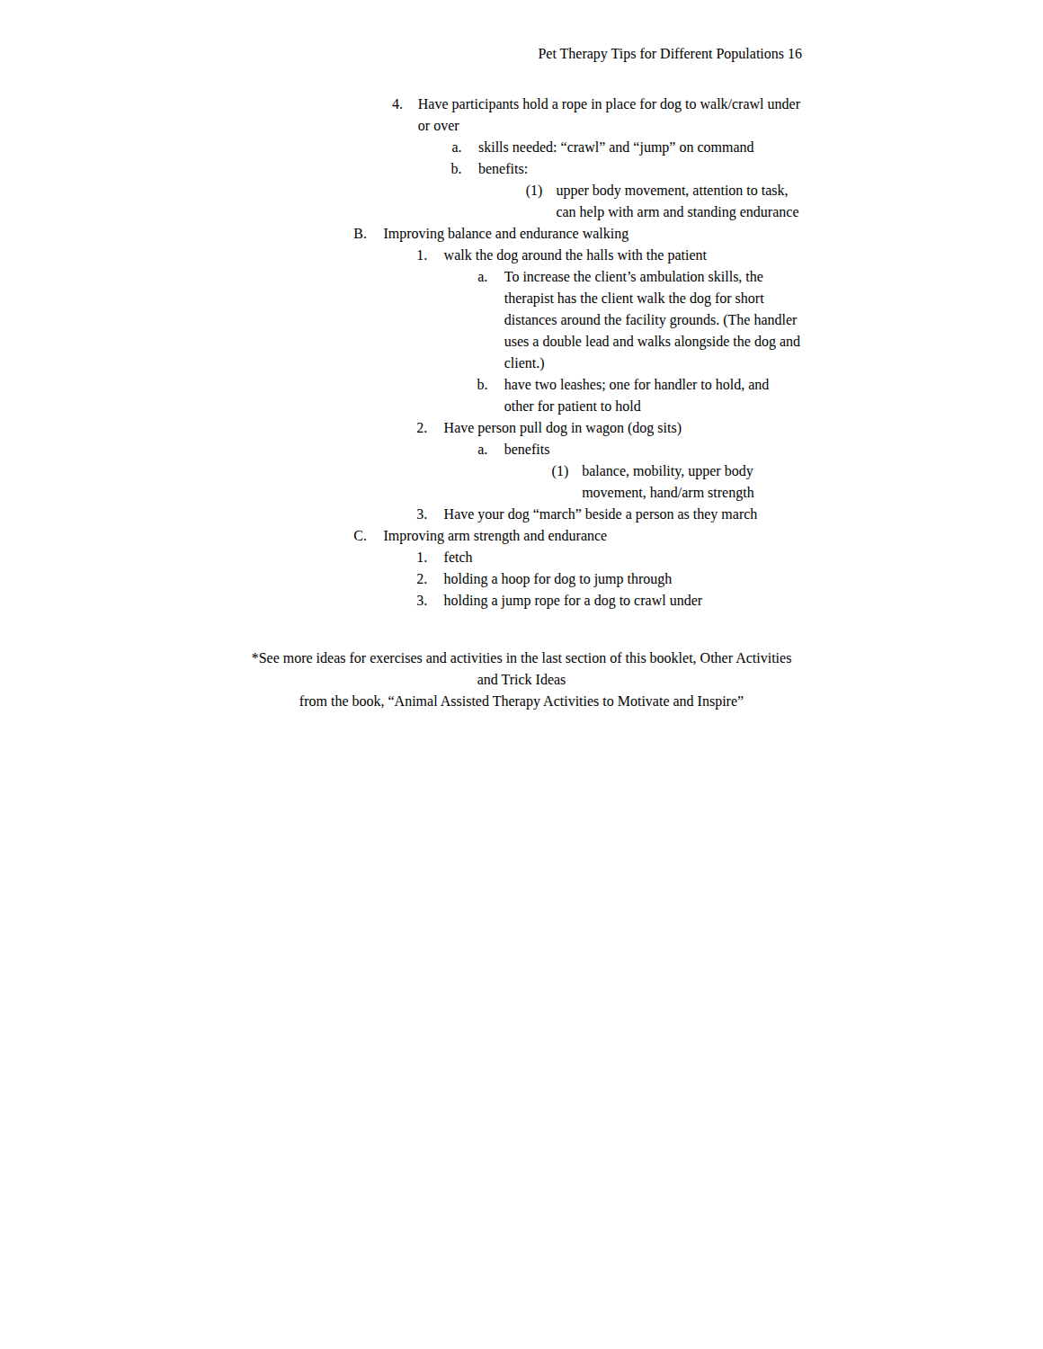Pet Therapy Tips for Different Populations 16
Have participants hold a rope in place for dog to walk/crawl under or over
skills needed: “crawl” and “jump” on command
benefits:
upper body movement, attention to task, can help with arm and standing endurance
Improving balance and endurance walking
walk the dog around the halls with the patient
To increase the client’s ambulation skills, the therapist has the client walk the dog for short distances around the facility grounds. (The handler uses a double lead and walks alongside the dog and client.)
have two leashes; one for handler to hold, and other for patient to hold
Have person pull dog in wagon (dog sits)
benefits
balance, mobility, upper body movement, hand/arm strength
Have your dog “march” beside a person as they march
Improving arm strength and endurance
fetch
holding a hoop for dog to jump through
holding a jump rope for a dog to crawl under
*See more ideas for exercises and activities in the last section of this booklet, Other Activities and Trick Ideas
from the book, “Animal Assisted Therapy Activities to Motivate and Inspire”